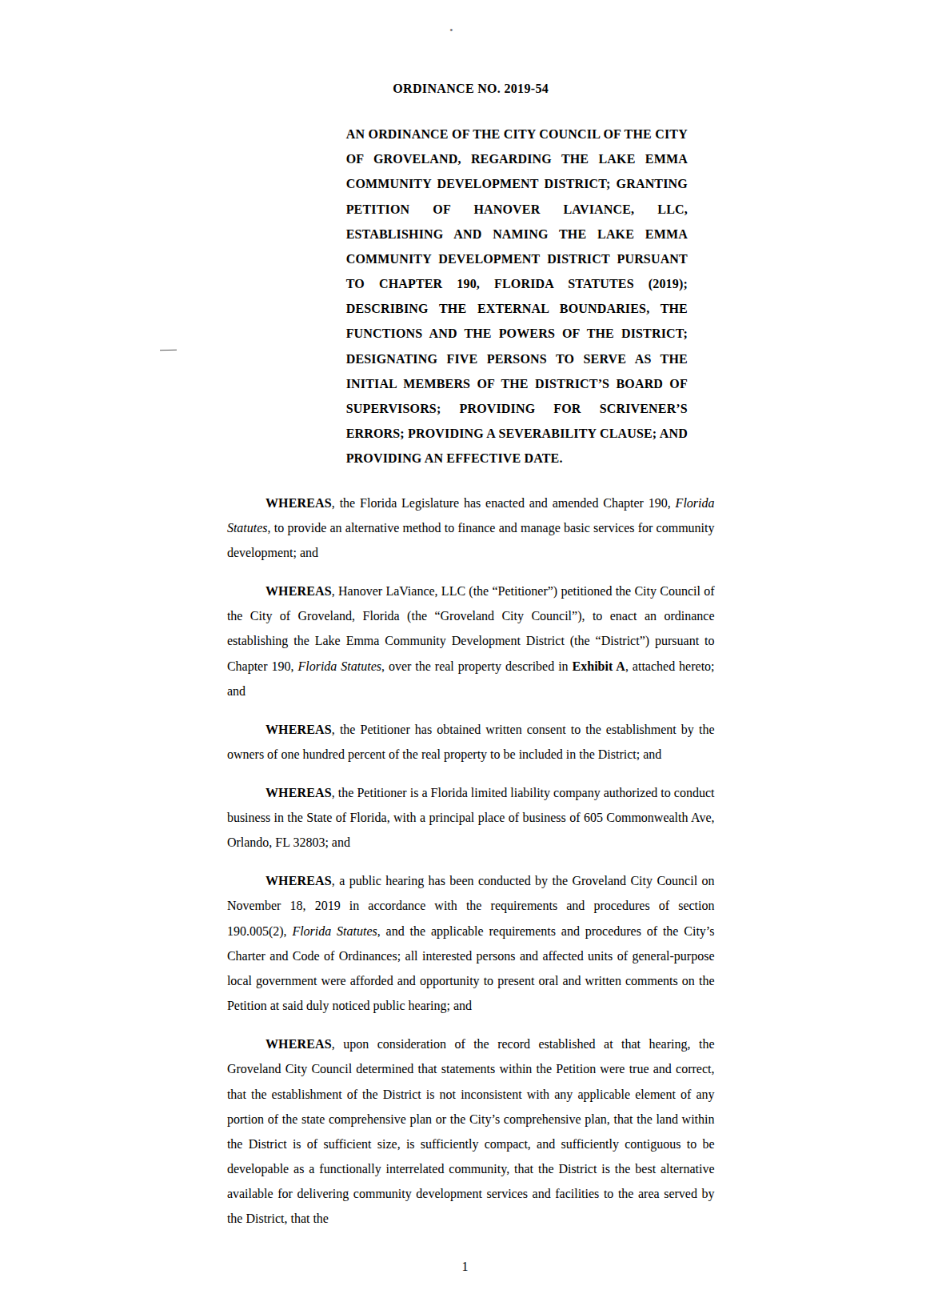•
ORDINANCE NO. 2019-54
AN ORDINANCE OF THE CITY COUNCIL OF THE CITY OF GROVELAND, REGARDING THE LAKE EMMA COMMUNITY DEVELOPMENT DISTRICT; GRANTING PETITION OF HANOVER LAVIANCE, LLC, ESTABLISHING AND NAMING THE LAKE EMMA COMMUNITY DEVELOPMENT DISTRICT PURSUANT TO CHAPTER 190, FLORIDA STATUTES (2019); DESCRIBING THE EXTERNAL BOUNDARIES, THE FUNCTIONS AND THE POWERS OF THE DISTRICT; DESIGNATING FIVE PERSONS TO SERVE AS THE INITIAL MEMBERS OF THE DISTRICT’S BOARD OF SUPERVISORS; PROVIDING FOR SCRIVENER’S ERRORS; PROVIDING A SEVERABILITY CLAUSE; AND PROVIDING AN EFFECTIVE DATE.
WHEREAS, the Florida Legislature has enacted and amended Chapter 190, Florida Statutes, to provide an alternative method to finance and manage basic services for community development; and
WHEREAS, Hanover LaViance, LLC (the “Petitioner”) petitioned the City Council of the City of Groveland, Florida (the “Groveland City Council”), to enact an ordinance establishing the Lake Emma Community Development District (the “District”) pursuant to Chapter 190, Florida Statutes, over the real property described in Exhibit A, attached hereto; and
WHEREAS, the Petitioner has obtained written consent to the establishment by the owners of one hundred percent of the real property to be included in the District; and
WHEREAS, the Petitioner is a Florida limited liability company authorized to conduct business in the State of Florida, with a principal place of business of 605 Commonwealth Ave, Orlando, FL 32803; and
WHEREAS, a public hearing has been conducted by the Groveland City Council on November 18, 2019 in accordance with the requirements and procedures of section 190.005(2), Florida Statutes, and the applicable requirements and procedures of the City’s Charter and Code of Ordinances; all interested persons and affected units of general-purpose local government were afforded and opportunity to present oral and written comments on the Petition at said duly noticed public hearing; and
WHEREAS, upon consideration of the record established at that hearing, the Groveland City Council determined that statements within the Petition were true and correct, that the establishment of the District is not inconsistent with any applicable element of any portion of the state comprehensive plan or the City’s comprehensive plan, that the land within the District is of sufficient size, is sufficiently compact, and sufficiently contiguous to be developable as a functionally interrelated community, that the District is the best alternative available for delivering community development services and facilities to the area served by the District, that the
1